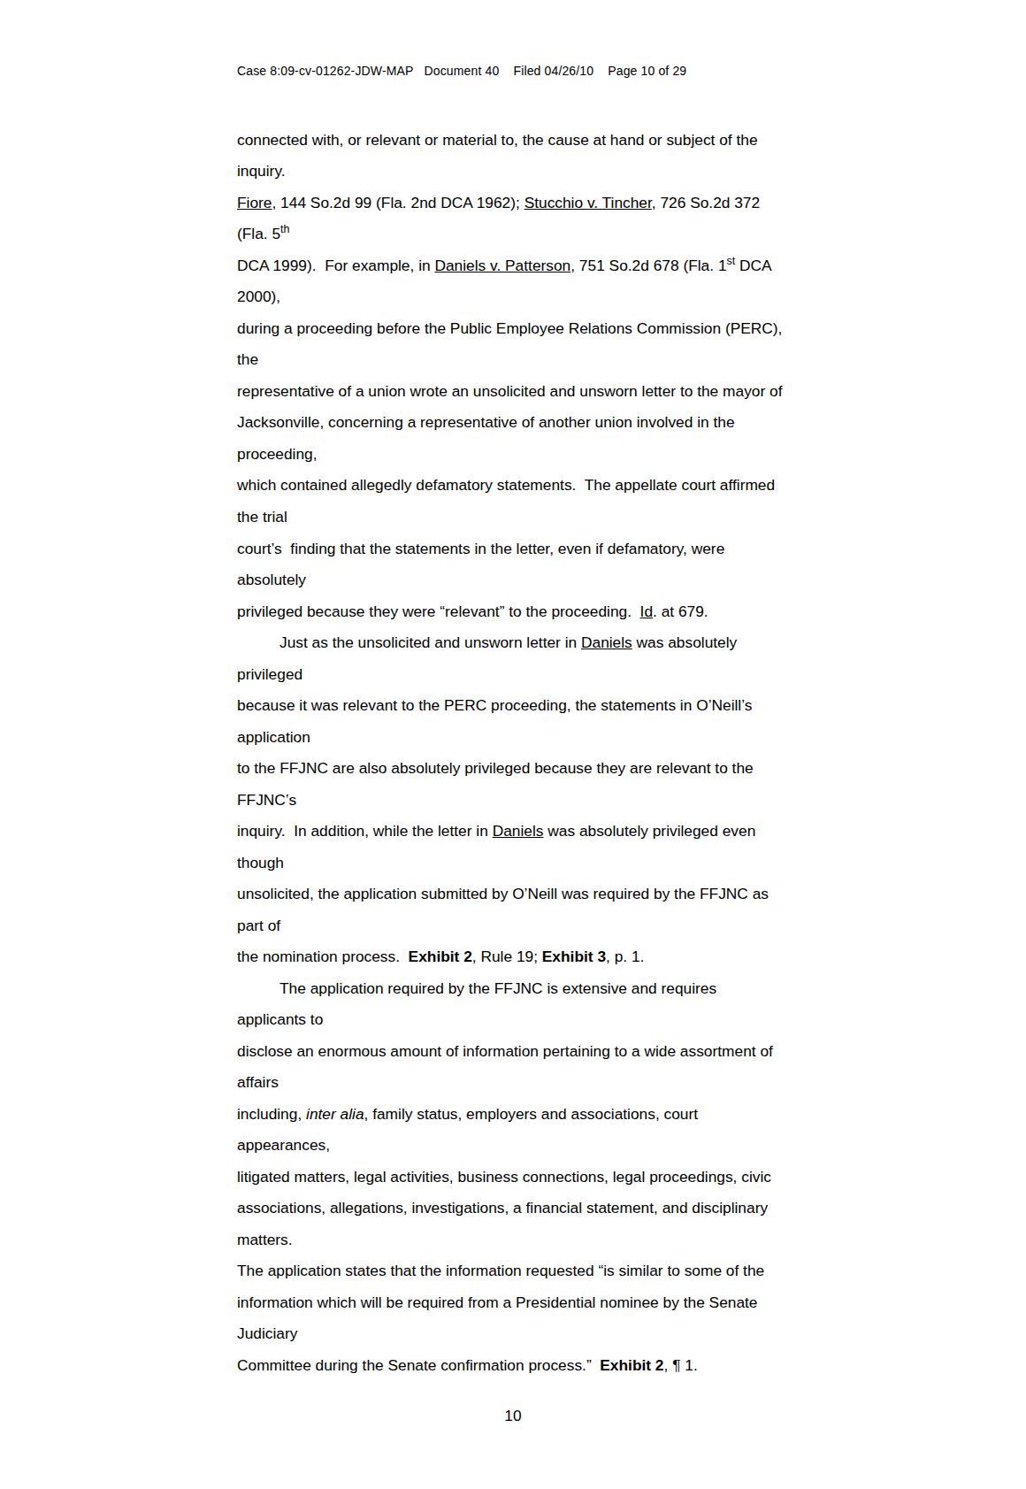Case 8:09-cv-01262-JDW-MAP Document 40 Filed 04/26/10 Page 10 of 29
connected with, or relevant or material to, the cause at hand or subject of the inquiry.
Fiore, 144 So.2d 99 (Fla. 2nd DCA 1962); Stucchio v. Tincher, 726 So.2d 372 (Fla. 5th
DCA 1999). For example, in Daniels v. Patterson, 751 So.2d 678 (Fla. 1st DCA 2000),
during a proceeding before the Public Employee Relations Commission (PERC), the
representative of a union wrote an unsolicited and unsworn letter to the mayor of
Jacksonville, concerning a representative of another union involved in the proceeding,
which contained allegedly defamatory statements. The appellate court affirmed the trial
court’s finding that the statements in the letter, even if defamatory, were absolutely
privileged because they were “relevant” to the proceeding. Id. at 679.
Just as the unsolicited and unsworn letter in Daniels was absolutely privileged
because it was relevant to the PERC proceeding, the statements in O’Neill’s application
to the FFJNC are also absolutely privileged because they are relevant to the FFJNC’s
inquiry. In addition, while the letter in Daniels was absolutely privileged even though
unsolicited, the application submitted by O’Neill was required by the FFJNC as part of
the nomination process. Exhibit 2, Rule 19; Exhibit 3, p. 1.
The application required by the FFJNC is extensive and requires applicants to
disclose an enormous amount of information pertaining to a wide assortment of affairs
including, inter alia, family status, employers and associations, court appearances,
litigated matters, legal activities, business connections, legal proceedings, civic
associations, allegations, investigations, a financial statement, and disciplinary matters.
The application states that the information requested “is similar to some of the
information which will be required from a Presidential nominee by the Senate Judiciary
Committee during the Senate confirmation process.” Exhibit 2, ¶ 1.
10